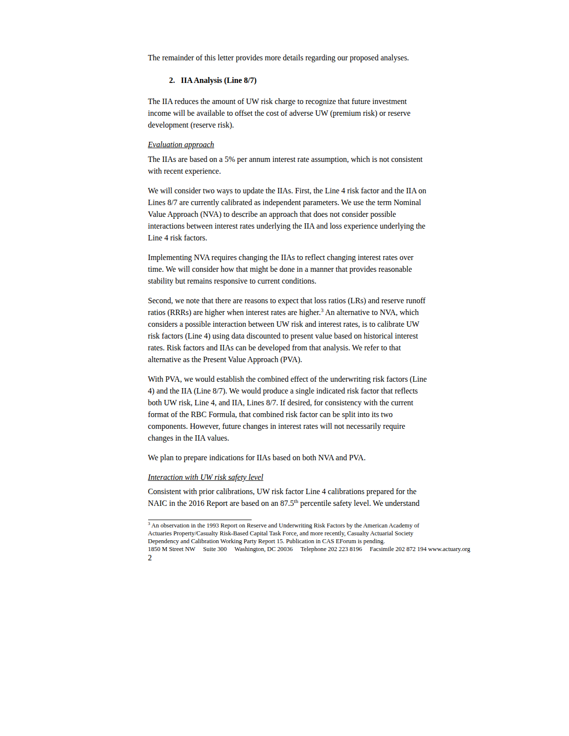The remainder of this letter provides more details regarding our proposed analyses.
2. IIA Analysis (Line 8/7)
The IIA reduces the amount of UW risk charge to recognize that future investment income will be available to offset the cost of adverse UW (premium risk) or reserve development (reserve risk).
Evaluation approach
The IIAs are based on a 5% per annum interest rate assumption, which is not consistent with recent experience.
We will consider two ways to update the IIAs. First, the Line 4 risk factor and the IIA on Lines 8/7 are currently calibrated as independent parameters. We use the term Nominal Value Approach (NVA) to describe an approach that does not consider possible interactions between interest rates underlying the IIA and loss experience underlying the Line 4 risk factors.
Implementing NVA requires changing the IIAs to reflect changing interest rates over time. We will consider how that might be done in a manner that provides reasonable stability but remains responsive to current conditions.
Second, we note that there are reasons to expect that loss ratios (LRs) and reserve runoff ratios (RRRs) are higher when interest rates are higher.3 An alternative to NVA, which considers a possible interaction between UW risk and interest rates, is to calibrate UW risk factors (Line 4) using data discounted to present value based on historical interest rates. Risk factors and IIAs can be developed from that analysis. We refer to that alternative as the Present Value Approach (PVA).
With PVA, we would establish the combined effect of the underwriting risk factors (Line 4) and the IIA (Line 8/7). We would produce a single indicated risk factor that reflects both UW risk, Line 4, and IIA, Lines 8/7. If desired, for consistency with the current format of the RBC Formula, that combined risk factor can be split into its two components. However, future changes in interest rates will not necessarily require changes in the IIA values.
We plan to prepare indications for IIAs based on both NVA and PVA.
Interaction with UW risk safety level
Consistent with prior calibrations, UW risk factor Line 4 calibrations prepared for the NAIC in the 2016 Report are based on an 87.5th percentile safety level. We understand
3 An observation in the 1993 Report on Reserve and Underwriting Risk Factors by the American Academy of Actuaries Property/Casualty Risk-Based Capital Task Force, and more recently, Casualty Actuarial Society Dependency and Calibration Working Party Report 15. Publication in CAS EForum is pending.
1850 M Street NW Suite 300 Washington, DC 20036 Telephone 202 223 8196 Facsimile 202 872 194 www.actuary.org
2